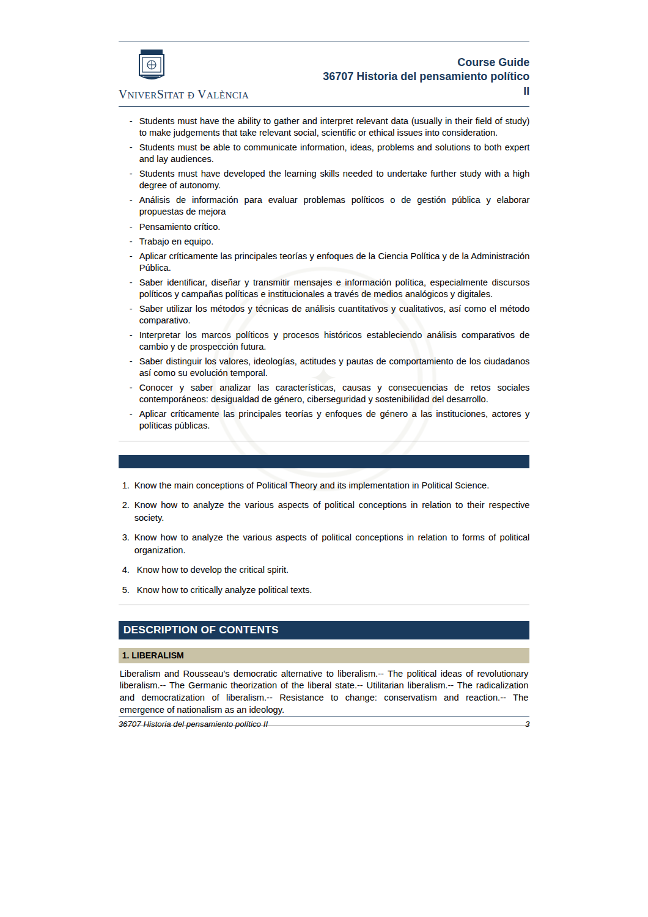✦
VNIVERSITAT Ð VALÈNCIA
Course Guide
36707 Historia del pensamiento político II
Students must have the ability to gather and interpret relevant data (usually in their field of study) to make judgements that take relevant social, scientific or ethical issues into consideration.
Students must be able to communicate information, ideas, problems and solutions to both expert and lay audiences.
Students must have developed the learning skills needed to undertake further study with a high degree of autonomy.
Análisis de información para evaluar problemas políticos o de gestión pública y elaborar propuestas de mejora
Pensamiento crítico.
Trabajo en equipo.
Aplicar críticamente las principales teorías y enfoques de la Ciencia Política y de la Administración Pública.
Saber identificar, diseñar y transmitir mensajes e información política, especialmente discursos políticos y campañas políticas e institucionales a través de medios analógicos y digitales.
Saber utilizar los métodos y técnicas de análisis cuantitativos y cualitativos, así como el método comparativo.
Interpretar los marcos políticos y procesos históricos estableciendo análisis comparativos de cambio y de prospección futura.
Saber distinguir los valores, ideologías, actitudes y pautas de comportamiento de los ciudadanos así como su evolución temporal.
Conocer y saber analizar las características, causas y consecuencias de retos sociales contemporáneos: desigualdad de género, ciberseguridad y sostenibilidad del desarrollo.
Aplicar críticamente las principales teorías y enfoques de género a las instituciones, actores y políticas públicas.
1. Know the main conceptions of Political Theory and its implementation in Political Science.
2. Know how to analyze the various aspects of political conceptions in relation to their respective society.
3. Know how to analyze the various aspects of political conceptions in relation to forms of political organization.
4. Know how to develop the critical spirit.
5. Know how to critically analyze political texts.
DESCRIPTION OF CONTENTS
1. LIBERALISM
Liberalism and Rousseau's democratic alternative to liberalism.-- The political ideas of revolutionary liberalism.-- The Germanic theorization of the liberal state.-- Utilitarian liberalism.-- The radicalization and democratization of liberalism.-- Resistance to change: conservatism and reaction.-- The emergence of nationalism as an ideology.
36707 Historia del pensamiento político II 3